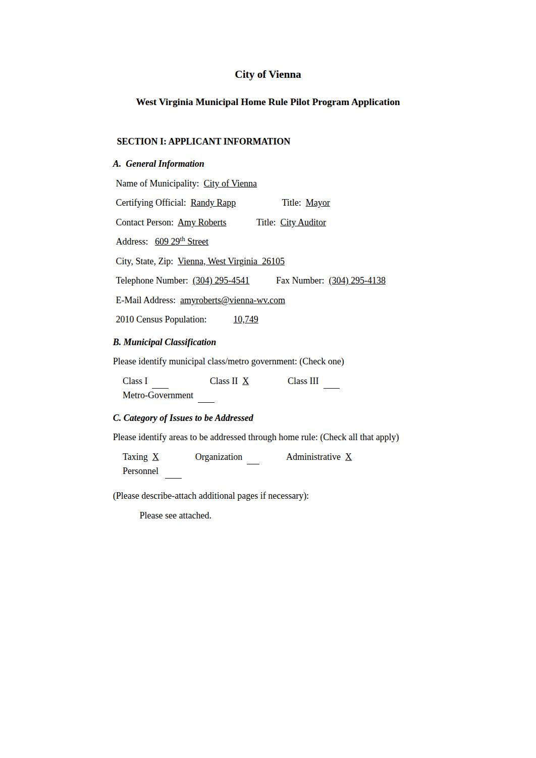City of Vienna
West Virginia Municipal Home Rule Pilot Program Application
SECTION I: APPLICANT INFORMATION
A. General Information
Name of Municipality: City of Vienna
Certifying Official: Randy Rapp Title: Mayor
Contact Person: Amy Roberts Title: City Auditor
Address: 609 29th Street
City, State, Zip: Vienna, West Virginia 26105
Telephone Number: (304) 295-4541 Fax Number: (304) 295-4138
E-Mail Address: amyroberts@vienna-wv.com
2010 Census Population:10,749
B. Municipal Classification
Please identify municipal class/metro government: (Check one)
Class I Class II X Class III Metro-Government
C. Category of Issues to be Addressed
Please identify areas to be addressed through home rule: (Check all that apply)
Taxing X Organization Administrative X Personnel
(Please describe-attach additional pages if necessary):
Please see attached.